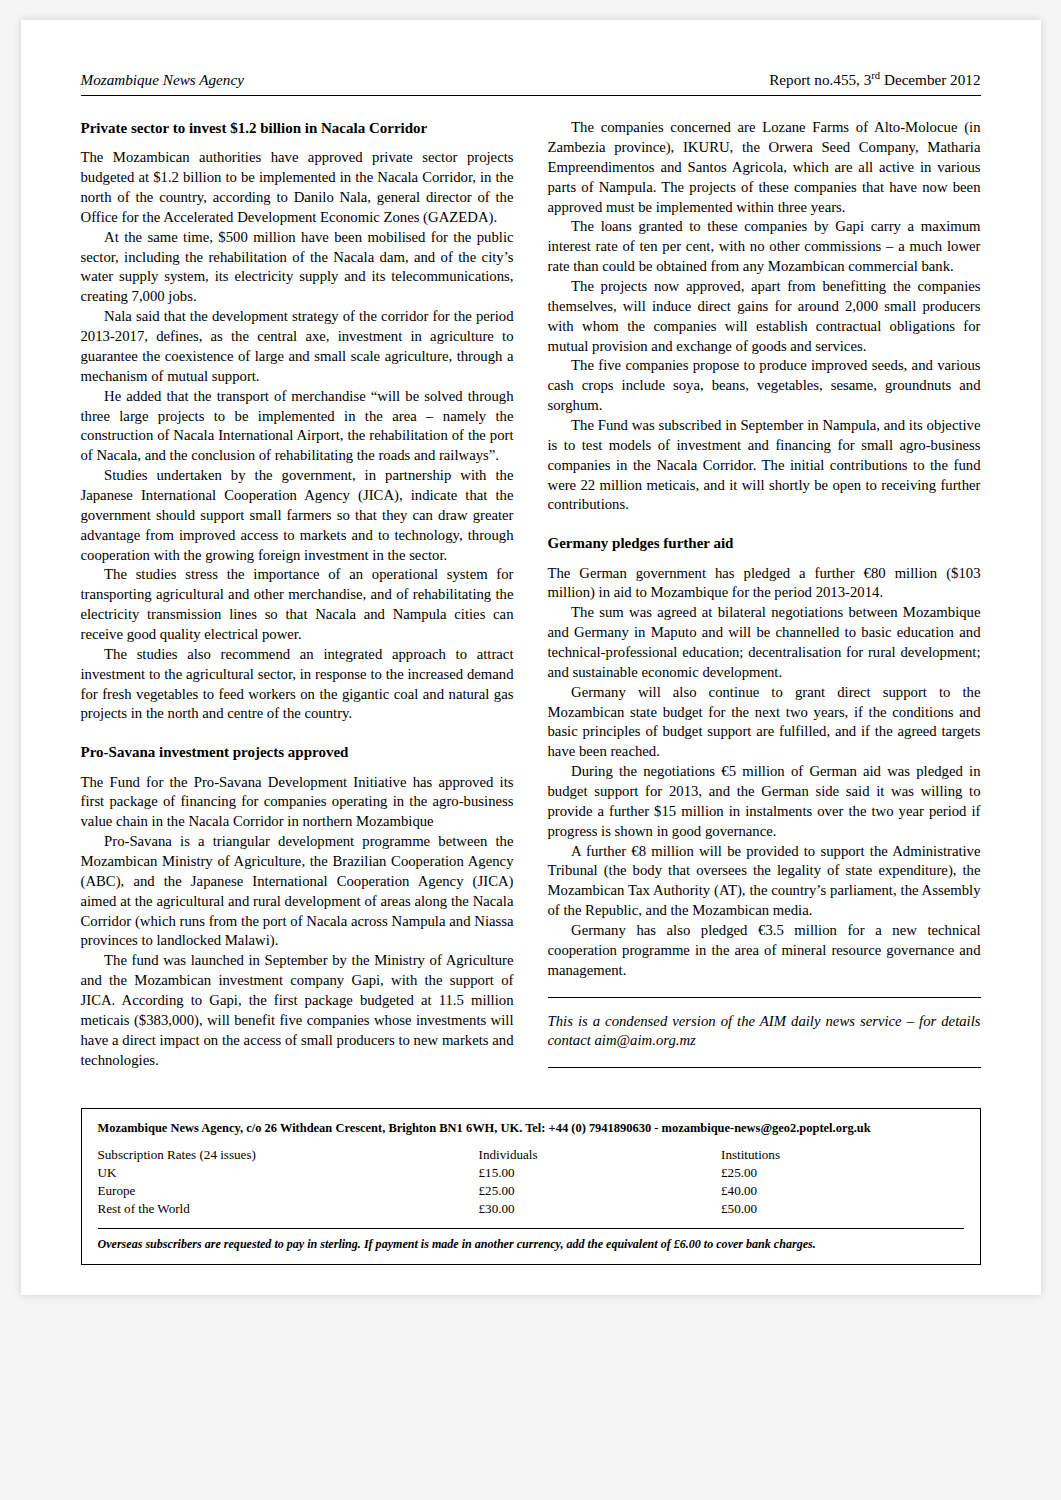Mozambique News Agency
Report no.455, 3rd December 2012
Private sector to invest $1.2 billion in Nacala Corridor
The Mozambican authorities have approved private sector projects budgeted at $1.2 billion to be implemented in the Nacala Corridor, in the north of the country, according to Danilo Nala, general director of the Office for the Accelerated Development Economic Zones (GAZEDA).
At the same time, $500 million have been mobilised for the public sector, including the rehabilitation of the Nacala dam, and of the city’s water supply system, its electricity supply and its telecommunications, creating 7,000 jobs.
Nala said that the development strategy of the corridor for the period 2013-2017, defines, as the central axe, investment in agriculture to guarantee the coexistence of large and small scale agriculture, through a mechanism of mutual support.
He added that the transport of merchandise “will be solved through three large projects to be implemented in the area – namely the construction of Nacala International Airport, the rehabilitation of the port of Nacala, and the conclusion of rehabilitating the roads and railways”.
Studies undertaken by the government, in partnership with the Japanese International Cooperation Agency (JICA), indicate that the government should support small farmers so that they can draw greater advantage from improved access to markets and to technology, through cooperation with the growing foreign investment in the sector.
The studies stress the importance of an operational system for transporting agricultural and other merchandise, and of rehabilitating the electricity transmission lines so that Nacala and Nampula cities can receive good quality electrical power.
The studies also recommend an integrated approach to attract investment to the agricultural sector, in response to the increased demand for fresh vegetables to feed workers on the gigantic coal and natural gas projects in the north and centre of the country.
Pro-Savana investment projects approved
The Fund for the Pro-Savana Development Initiative has approved its first package of financing for companies operating in the agro-business value chain in the Nacala Corridor in northern Mozambique
Pro-Savana is a triangular development programme between the Mozambican Ministry of Agriculture, the Brazilian Cooperation Agency (ABC), and the Japanese International Cooperation Agency (JICA) aimed at the agricultural and rural development of areas along the Nacala Corridor (which runs from the port of Nacala across Nampula and Niassa provinces to landlocked Malawi).
The fund was launched in September by the Ministry of Agriculture and the Mozambican investment company Gapi, with the support of JICA. According to Gapi, the first package budgeted at 11.5 million meticais ($383,000), will benefit five companies whose investments will have a direct impact on the access of small producers to new markets and technologies.
The companies concerned are Lozane Farms of Alto-Molocue (in Zambezia province), IKURU, the Orwera Seed Company, Matharia Empreendimentos and Santos Agricola, which are all active in various parts of Nampula. The projects of these companies that have now been approved must be implemented within three years.
The loans granted to these companies by Gapi carry a maximum interest rate of ten per cent, with no other commissions – a much lower rate than could be obtained from any Mozambican commercial bank.
The projects now approved, apart from benefitting the companies themselves, will induce direct gains for around 2,000 small producers with whom the companies will establish contractual obligations for mutual provision and exchange of goods and services.
The five companies propose to produce improved seeds, and various cash crops include soya, beans, vegetables, sesame, groundnuts and sorghum.
The Fund was subscribed in September in Nampula, and its objective is to test models of investment and financing for small agro-business companies in the Nacala Corridor. The initial contributions to the fund were 22 million meticais, and it will shortly be open to receiving further contributions.
Germany pledges further aid
The German government has pledged a further €80 million ($103 million) in aid to Mozambique for the period 2013-2014.
The sum was agreed at bilateral negotiations between Mozambique and Germany in Maputo and will be channelled to basic education and technical-professional education; decentralisation for rural development; and sustainable economic development.
Germany will also continue to grant direct support to the Mozambican state budget for the next two years, if the conditions and basic principles of budget support are fulfilled, and if the agreed targets have been reached.
During the negotiations €5 million of German aid was pledged in budget support for 2013, and the German side said it was willing to provide a further $15 million in instalments over the two year period if progress is shown in good governance.
A further €8 million will be provided to support the Administrative Tribunal (the body that oversees the legality of state expenditure), the Mozambican Tax Authority (AT), the country’s parliament, the Assembly of the Republic, and the Mozambican media.
Germany has also pledged €3.5 million for a new technical cooperation programme in the area of mineral resource governance and management.
This is a condensed version of the AIM daily news service – for details contact aim@aim.org.mz
Mozambique News Agency, c/o 26 Withdean Crescent, Brighton BN1 6WH, UK. Tel: +44 (0) 7941890630 - mozambique-news@geo2.poptel.org.uk
| Subscription Rates (24 issues) | Individuals | Institutions |
| UK | £15.00 | £25.00 |
| Europe | £25.00 | £40.00 |
| Rest of the World | £30.00 | £50.00 |
Overseas subscribers are requested to pay in sterling. If payment is made in another currency, add the equivalent of £6.00 to cover bank charges.